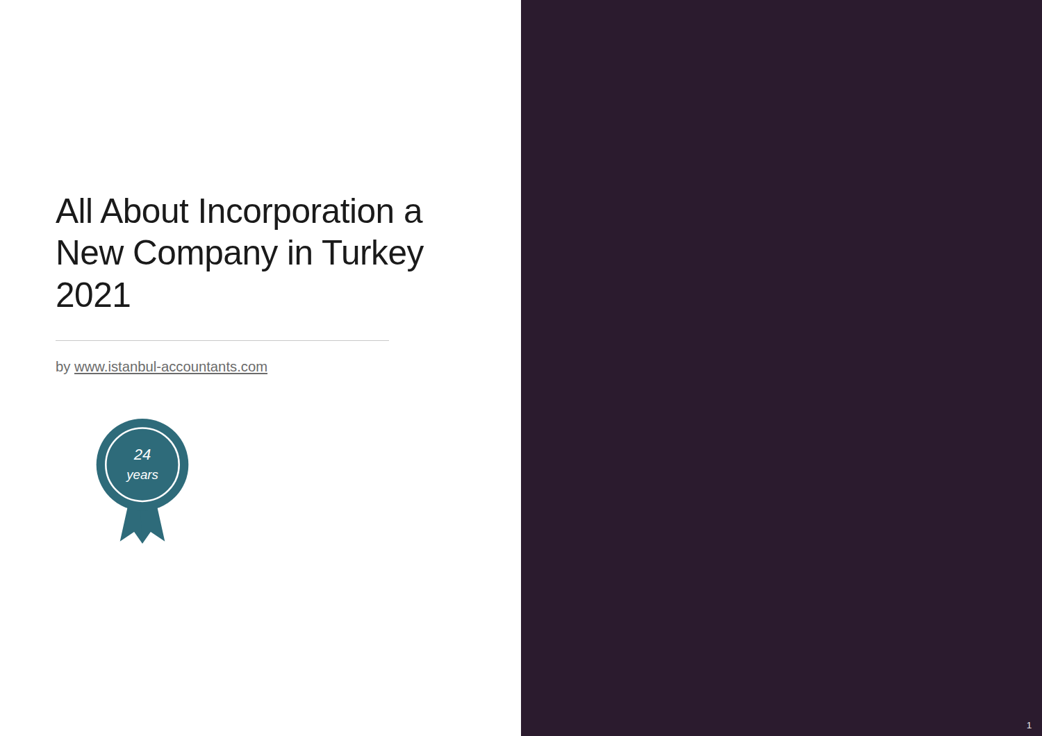All About Incorporation a New Company in Turkey 2021
by www.istanbul-accountants.com
24 years 24 years
1